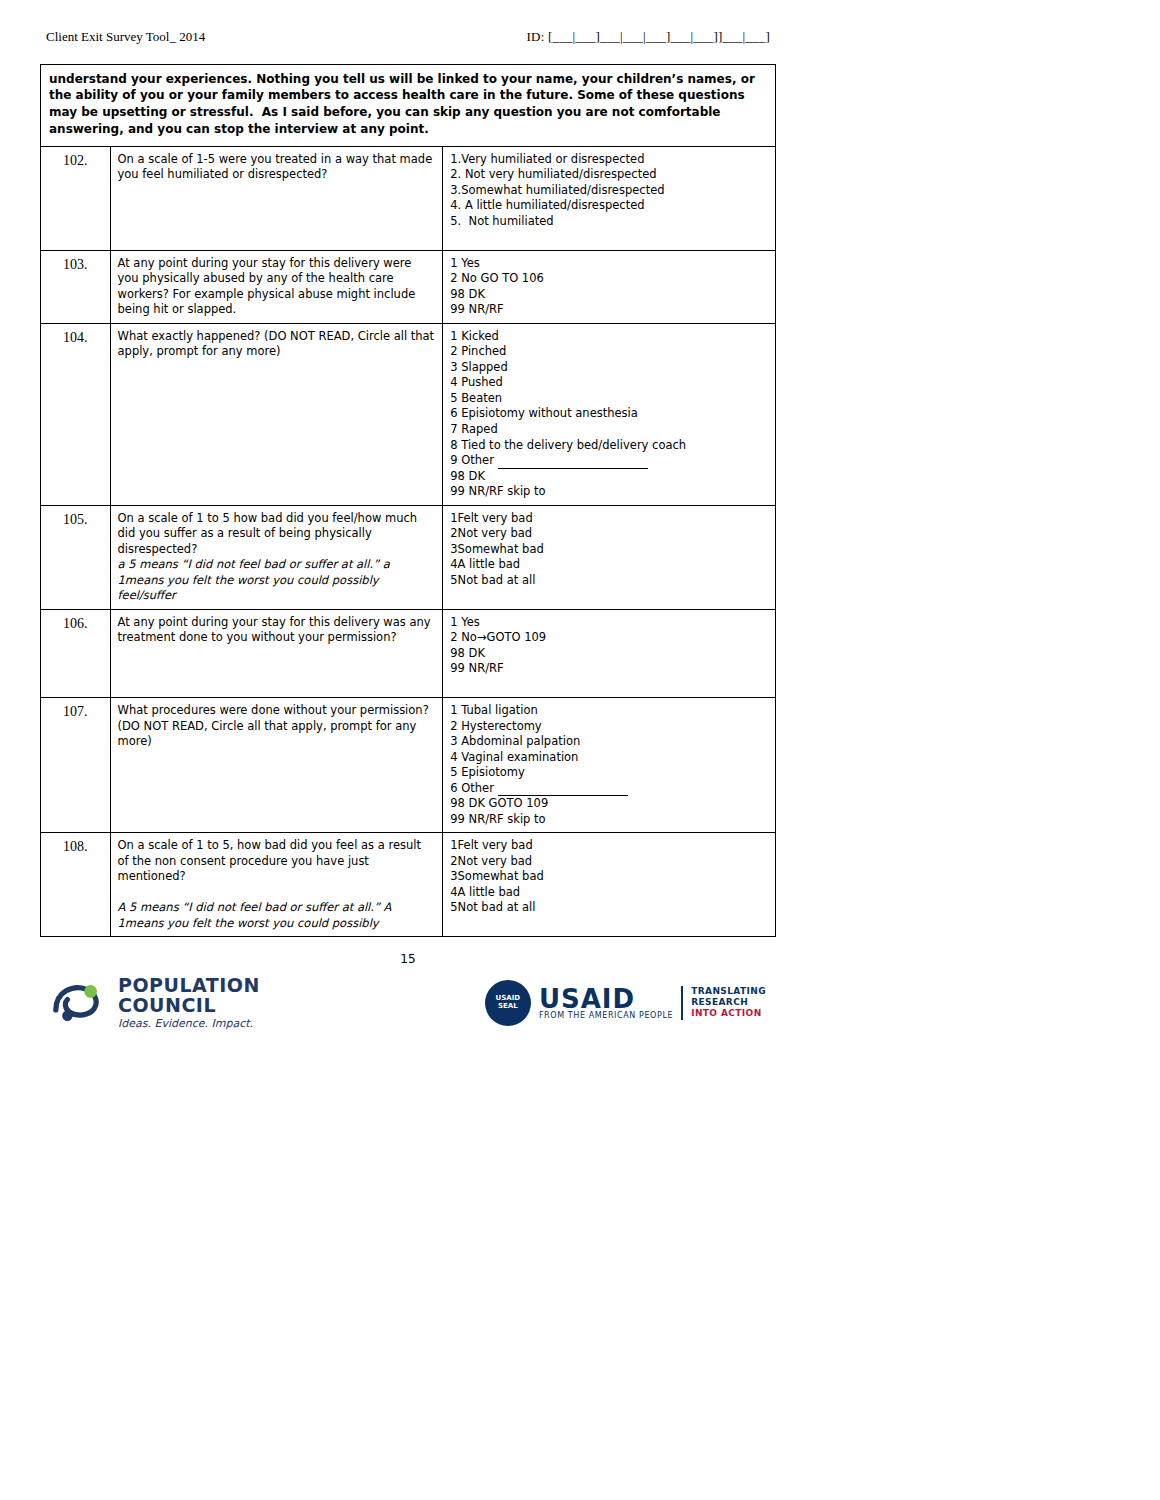Client Exit Survey Tool_ 2014
ID: [___|___]___|___|___]___|___]]___|___]
understand your experiences. Nothing you tell us will be linked to your name, your children’s names, or the ability of you or your family members to access health care in the future. Some of these questions may be upsetting or stressful. As I said before, you can skip any question you are not comfortable answering, and you can stop the interview at any point.
| 102. | On a scale of 1-5 were you treated in a way that made you feel humiliated or disrespected? | 1.Very humiliated or disrespected 2. Not very humiliated/disrespected 3.Somewhat humiliated/disrespected 4. A little humiliated/disrespected 5. Not humiliated |
| 103. | At any point during your stay for this delivery were you physically abused by any of the health care workers? For example physical abuse might include being hit or slapped. | 1 Yes 2 No GO TO 106 98 DK 99 NR/RF |
| 104. | What exactly happened? (DO NOT READ, Circle all that apply, prompt for any more) | 1 Kicked 2 Pinched 3 Slapped 4 Pushed 5 Beaten 6 Episiotomy without anesthesia 7 Raped 8 Tied to the delivery bed/delivery coach 9 Other 98 DK 99 NR/RF skip to |
| 105. | On a scale of 1 to 5 how bad did you feel/how much did you suffer as a result of being physically disrespected? a 5 means “I did not feel bad or suffer at all.” a 1means you felt the worst you could possibly feel/suffer | 1Felt very bad 2Not very bad 3Somewhat bad 4A little bad 5Not bad at all |
| 106. | At any point during your stay for this delivery was any treatment done to you without your permission? | 1 Yes 2 No → GOTO 109 98 DK 99 NR/RF |
| 107. | What procedures were done without your permission? (DO NOT READ, Circle all that apply, prompt for any more) | 1 Tubal ligation 2 Hysterectomy 3 Abdominal palpation 4 Vaginal examination 5 Episiotomy 6 Other 98 DK GOTO 109 99 NR/RF skip to |
| 108. | On a scale of 1 to 5, how bad did you feel as a result of the non consent procedure you have just mentioned? A 5 means “I did not feel bad or suffer at all.” A 1means you felt the worst you could possibly | 1Felt very bad 2Not very bad 3Somewhat bad 4A little bad 5Not bad at all |
15
POPULATION
COUNCIL
Ideas. Evidence. Impact.
USAID
SEAL
USAID
FROM THE AMERICAN PEOPLE
TRANSLATING
RESEARCH
INTO ACTION